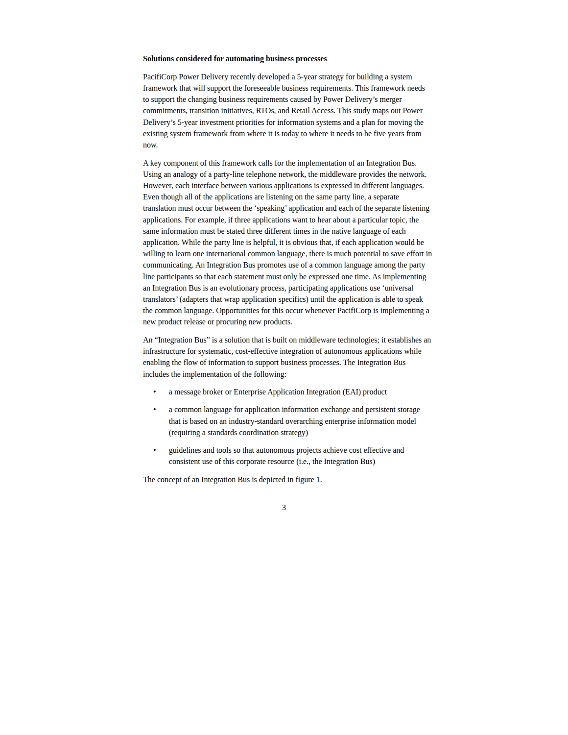Solutions considered for automating business processes
PacifiCorp Power Delivery recently developed a 5-year strategy for building a system framework that will support the foreseeable business requirements. This framework needs to support the changing business requirements caused by Power Delivery’s merger commitments, transition initiatives, RTOs, and Retail Access. This study maps out Power Delivery’s 5-year investment priorities for information systems and a plan for moving the existing system framework from where it is today to where it needs to be five years from now.
A key component of this framework calls for the implementation of an Integration Bus. Using an analogy of a party-line telephone network, the middleware provides the network. However, each interface between various applications is expressed in different languages. Even though all of the applications are listening on the same party line, a separate translation must occur between the ‘speaking’ application and each of the separate listening applications. For example, if three applications want to hear about a particular topic, the same information must be stated three different times in the native language of each application. While the party line is helpful, it is obvious that, if each application would be willing to learn one international common language, there is much potential to save effort in communicating. An Integration Bus promotes use of a common language among the party line participants so that each statement must only be expressed one time. As implementing an Integration Bus is an evolutionary process, participating applications use ‘universal translators’ (adapters that wrap application specifics) until the application is able to speak the common language. Opportunities for this occur whenever PacifiCorp is implementing a new product release or procuring new products.
An “Integration Bus” is a solution that is built on middleware technologies; it establishes an infrastructure for systematic, cost-effective integration of autonomous applications while enabling the flow of information to support business processes. The Integration Bus includes the implementation of the following:
a message broker or Enterprise Application Integration (EAI) product
a common language for application information exchange and persistent storage that is based on an industry-standard overarching enterprise information model (requiring a standards coordination strategy)
guidelines and tools so that autonomous projects achieve cost effective and consistent use of this corporate resource (i.e., the Integration Bus)
The concept of an Integration Bus is depicted in figure 1.
3